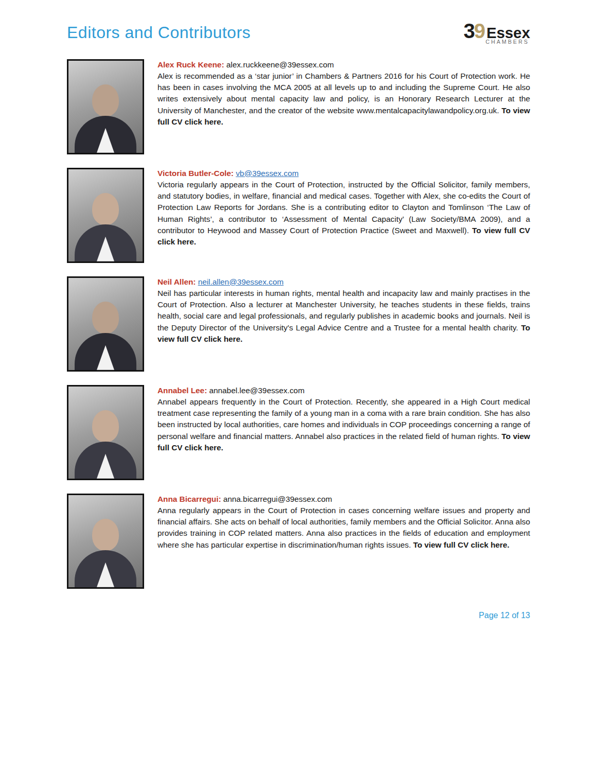Editors and Contributors
39 Essex CHAMBERS
Alex Ruck Keene: alex.ruckkeene@39essex.com
Alex is recommended as a ‘star junior’ in Chambers & Partners 2016 for his Court of Protection work. He has been in cases involving the MCA 2005 at all levels up to and including the Supreme Court. He also writes extensively about mental capacity law and policy, is an Honorary Research Lecturer at the University of Manchester, and the creator of the website www.mentalcapacitylawandpolicy.org.uk. To view full CV click here.
Victoria Butler-Cole: vb@39essex.com
Victoria regularly appears in the Court of Protection, instructed by the Official Solicitor, family members, and statutory bodies, in welfare, financial and medical cases. Together with Alex, she co-edits the Court of Protection Law Reports for Jordans. She is a contributing editor to Clayton and Tomlinson ‘The Law of Human Rights’, a contributor to ‘Assessment of Mental Capacity’ (Law Society/BMA 2009), and a contributor to Heywood and Massey Court of Protection Practice (Sweet and Maxwell). To view full CV click here.
Neil Allen: neil.allen@39essex.com
Neil has particular interests in human rights, mental health and incapacity law and mainly practises in the Court of Protection. Also a lecturer at Manchester University, he teaches students in these fields, trains health, social care and legal professionals, and regularly publishes in academic books and journals. Neil is the Deputy Director of the University's Legal Advice Centre and a Trustee for a mental health charity. To view full CV click here.
Annabel Lee: annabel.lee@39essex.com
Annabel appears frequently in the Court of Protection. Recently, she appeared in a High Court medical treatment case representing the family of a young man in a coma with a rare brain condition. She has also been instructed by local authorities, care homes and individuals in COP proceedings concerning a range of personal welfare and financial matters. Annabel also practices in the related field of human rights. To view full CV click here.
Anna Bicarregui: anna.bicarregui@39essex.com
Anna regularly appears in the Court of Protection in cases concerning welfare issues and property and financial affairs. She acts on behalf of local authorities, family members and the Official Solicitor. Anna also provides training in COP related matters. Anna also practices in the fields of education and employment where she has particular expertise in discrimination/human rights issues. To view full CV click here.
Page 12 of 13